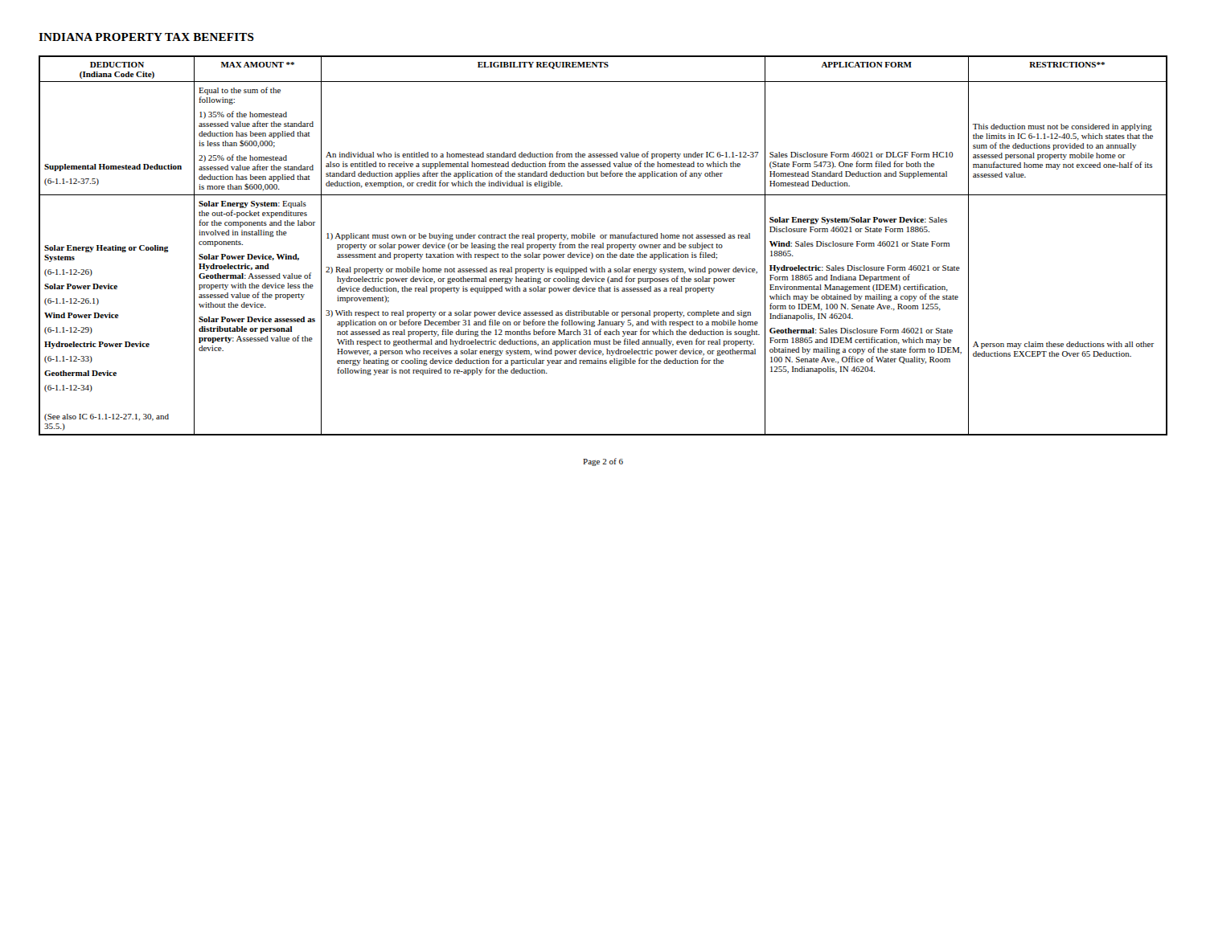INDIANA PROPERTY TAX BENEFITS
| DEDUCTION (Indiana Code Cite) | MAX AMOUNT ** | ELIGIBILITY REQUIREMENTS | APPLICATION FORM | RESTRICTIONS** |
| --- | --- | --- | --- | --- |
| Supplemental Homestead Deduction (6-1.1-12-37.5) | Equal to the sum of the following: 1) 35% of the homestead assessed value after the standard deduction has been applied that is less than $600,000; 2) 25% of the homestead assessed value after the standard deduction has been applied that is more than $600,000. | An individual who is entitled to a homestead standard deduction from the assessed value of property under IC 6-1.1-12-37 also is entitled to receive a supplemental homestead deduction from the assessed value of the homestead to which the standard deduction applies after the application of the standard deduction but before the application of any other deduction, exemption, or credit for which the individual is eligible. | Sales Disclosure Form 46021 or DLGF Form HC10 (State Form 5473). One form filed for both the Homestead Standard Deduction and Supplemental Homestead Deduction. | This deduction must not be considered in applying the limits in IC 6-1.1-12-40.5, which states that the sum of the deductions provided to an annually assessed personal property mobile home or manufactured home may not exceed one-half of its assessed value. |
| Solar Energy Heating or Cooling Systems (6-1.1-12-26) Solar Power Device (6-1.1-12-26.1) Wind Power Device (6-1.1-12-29) Hydroelectric Power Device (6-1.1-12-33) Geothermal Device (6-1.1-12-34) (See also IC 6-1.1-12-27.1, 30, and 35.5.) | Solar Energy System : Equals the out-of-pocket expenditures for the components and the labor involved in installing the components. Solar Power Device, Wind, Hydroelectric, and Geothermal : Assessed value of property with the device less the assessed value of the property without the device. Solar Power Device assessed as distributable or personal property : Assessed value of the device. | 1) Applicant must own or be buying under contract the real property, mobile or manufactured home not assessed as real property or solar power device (or be leasing the real property from the real property owner and be subject to assessment and property taxation with respect to the solar power device) on the date the application is filed; 2) Real property or mobile home not assessed as real property is equipped with a solar energy system, wind power device, hydroelectric power device, or geothermal energy heating or cooling device (and for purposes of the solar power device deduction, the real property is equipped with a solar power device that is assessed as a real property improvement); 3) With respect to real property or a solar power device assessed as distributable or personal property, complete and sign application on or before December 31 and file on or before the following January 5, and with respect to a mobile home not assessed as real property, file during the 12 months before March 31 of each year for which the deduction is sought. With respect to geothermal and hydroelectric deductions, an application must be filed annually, even for real property. However, a person who receives a solar energy system, wind power device, hydroelectric power device, or geothermal energy heating or cooling device deduction for a particular year and remains eligible for the deduction for the following year is not required to re-apply for the deduction. | Solar Energy System/Solar Power Device : Sales Disclosure Form 46021 or State Form 18865. Wind : Sales Disclosure Form 46021 or State Form 18865. Hydroelectric : Sales Disclosure Form 46021 or State Form 18865 and Indiana Department of Environmental Management (IDEM) certification, which may be obtained by mailing a copy of the state form to IDEM, 100 N. Senate Ave., Room 1255, Indianapolis, IN 46204. Geothermal : Sales Disclosure Form 46021 or State Form 18865 and IDEM certification, which may be obtained by mailing a copy of the state form to IDEM, 100 N. Senate Ave., Office of Water Quality, Room 1255, Indianapolis, IN 46204. | A person may claim these deductions with all other deductions EXCEPT the Over 65 Deduction. |
Page 2 of 6